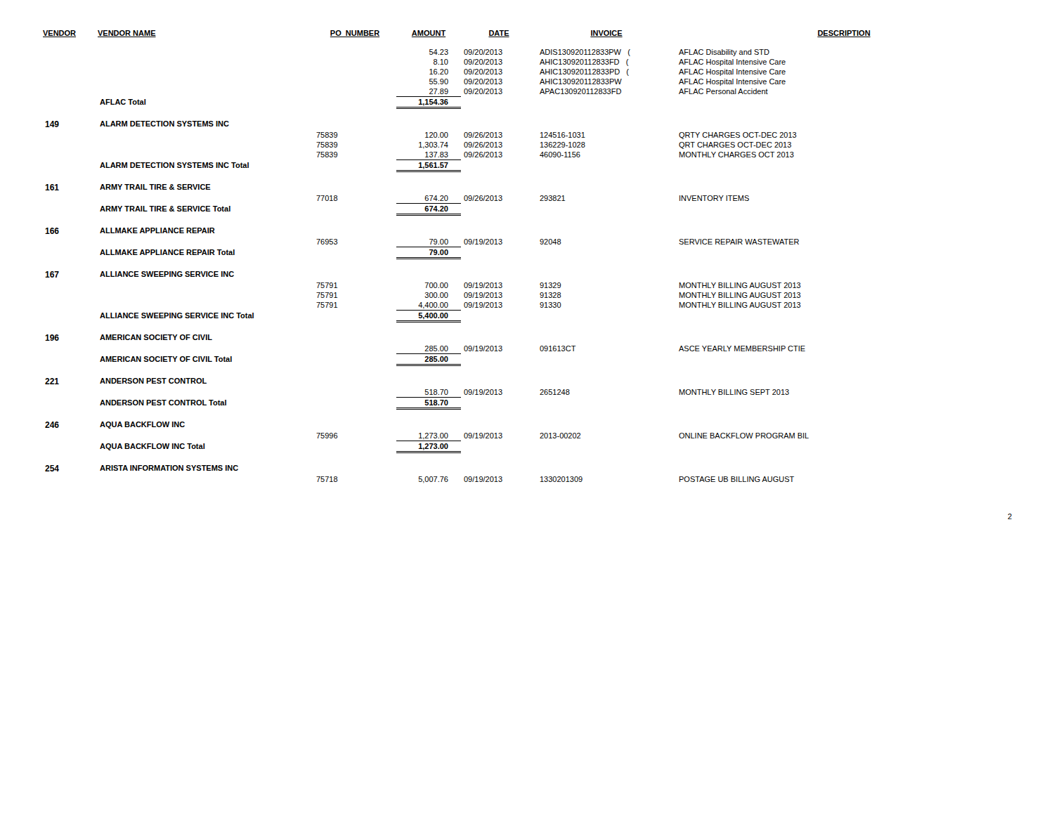| VENDOR | VENDOR NAME | PO_NUMBER | AMOUNT | DATE | INVOICE | DESCRIPTION |
| --- | --- | --- | --- | --- | --- | --- |
| | | | 54.23 | 09/20/2013 | ADIS130920112833PW ( | AFLAC Disability and STD |
| | | | 8.10 | 09/20/2013 | AHIC130920112833FD ( | AFLAC Hospital Intensive Care |
| | | | 16.20 | 09/20/2013 | AHIC130920112833PD ( | AFLAC Hospital Intensive Care |
| | | | 55.90 | 09/20/2013 | AHIC130920112833PW | AFLAC Hospital Intensive Care |
| | | | 27.89 | 09/20/2013 | APAC130920112833FD | AFLAC Personal Accident |
| | AFLAC Total | | 1,154.36 | | | |
| 149 | ALARM DETECTION SYSTEMS INC | | | | | |
| | | 75839 | 120.00 | 09/26/2013 | 124516-1031 | QRTY CHARGES OCT-DEC 2013 |
| | | 75839 | 1,303.74 | 09/26/2013 | 136229-1028 | QRT CHARGES OCT-DEC 2013 |
| | | 75839 | 137.83 | 09/26/2013 | 46090-1156 | MONTHLY CHARGES OCT 2013 |
| | ALARM DETECTION SYSTEMS INC Total | | 1,561.57 | | | |
| 161 | ARMY TRAIL TIRE & SERVICE | | | | | |
| | | 77018 | 674.20 | 09/26/2013 | 293821 | INVENTORY ITEMS |
| | ARMY TRAIL TIRE & SERVICE Total | | 674.20 | | | |
| 166 | ALLMAKE APPLIANCE REPAIR | | | | | |
| | | 76953 | 79.00 | 09/19/2013 | 92048 | SERVICE REPAIR WASTEWATER |
| | ALLMAKE APPLIANCE REPAIR Total | | 79.00 | | | |
| 167 | ALLIANCE SWEEPING SERVICE INC | | | | | |
| | | 75791 | 700.00 | 09/19/2013 | 91329 | MONTHLY BILLING AUGUST 2013 |
| | | 75791 | 300.00 | 09/19/2013 | 91328 | MONTHLY BILLING AUGUST 2013 |
| | | 75791 | 4,400.00 | 09/19/2013 | 91330 | MONTHLY BILLING AUGUST 2013 |
| | ALLIANCE SWEEPING SERVICE INC Total | | 5,400.00 | | | |
| 196 | AMERICAN SOCIETY OF CIVIL | | | | | |
| | | | 285.00 | 09/19/2013 | 091613CT | ASCE YEARLY MEMBERSHIP CTIE |
| | AMERICAN SOCIETY OF CIVIL Total | | 285.00 | | | |
| 221 | ANDERSON PEST CONTROL | | | | | |
| | | | 518.70 | 09/19/2013 | 2651248 | MONTHLY BILLING SEPT 2013 |
| | ANDERSON PEST CONTROL Total | | 518.70 | | | |
| 246 | AQUA BACKFLOW INC | | | | | |
| | | 75996 | 1,273.00 | 09/19/2013 | 2013-00202 | ONLINE BACKFLOW PROGRAM BIL |
| | AQUA BACKFLOW INC Total | | 1,273.00 | | | |
| 254 | ARISTA INFORMATION SYSTEMS INC | | | | | |
| | | 75718 | 5,007.76 | 09/19/2013 | 1330201309 | POSTAGE UB BILLING AUGUST |
2